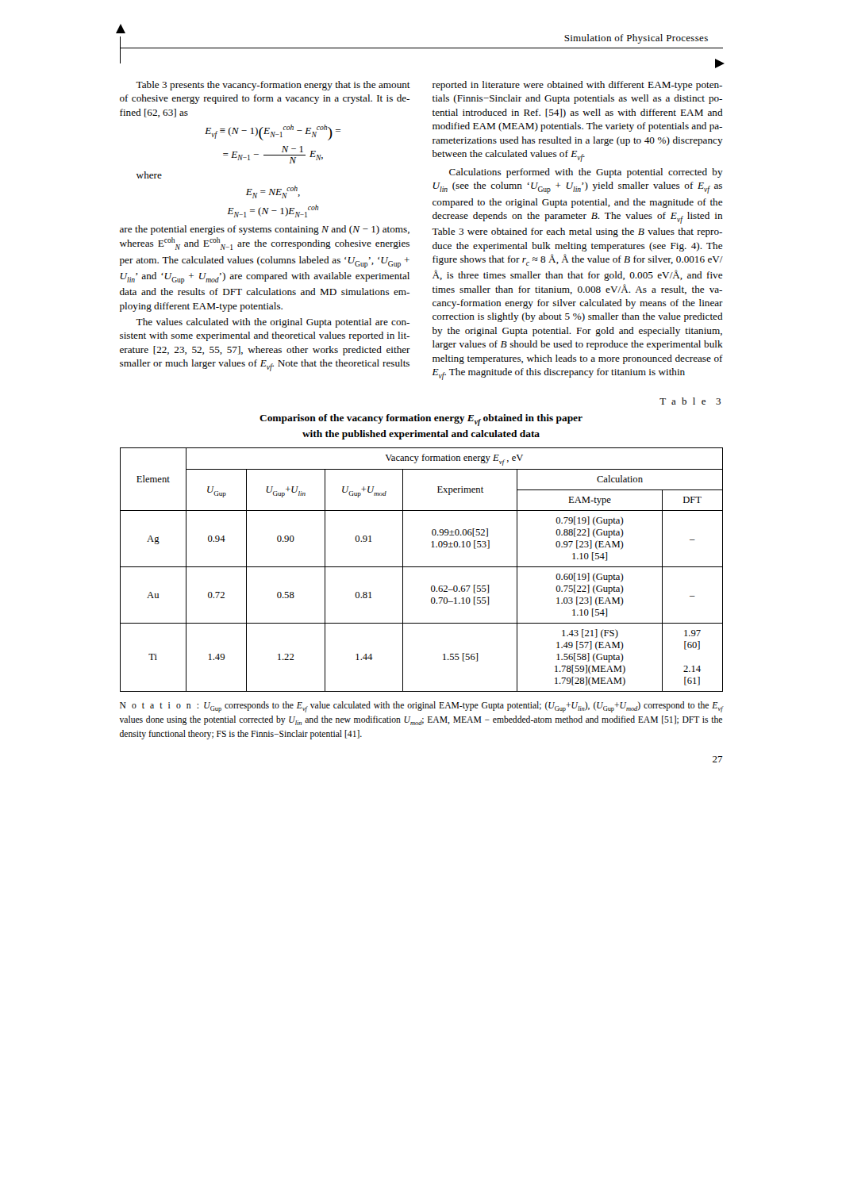Simulation of Physical Processes
Table 3 presents the vacancy-formation energy that is the amount of cohesive energy required to form a vacancy in a crystal. It is defined [62, 63] as
Evf ≡ (N − 1)(EN−1coh − ENcoh) =
= EN−1 − N − 1 N EN,
where
EN = NENcoh,
EN−1 = (N − 1)EN−1coh
are the potential energies of systems containing N and (N − 1) atoms, whereas EcohN and EcohN−1 are the corresponding cohesive energies per atom. The calculated values (columns labeled as ‘UGup’, ‘UGup + Ulin’ and ‘UGup + Umod’) are compared with available experimental data and the results of DFT calculations and MD simulations employing different EAM-type potentials.
The values calculated with the original Gupta potential are consistent with some experimental and theoretical values reported in literature [22, 23, 52, 55, 57], whereas other works predicted either smaller or much larger values of Evf. Note that the theoretical results reported in literature were obtained with different EAM-type potentials (Finnis−Sinclair and Gupta potentials as well as a distinct potential introduced in Ref. [54]) as well as with different EAM and modified EAM (MEAM) potentials. The variety of potentials and parameterizations used has resulted in a large (up to 40 %) discrepancy between the calculated values of Evf.
Calculations performed with the Gupta potential corrected by Ulin (see the column ‘UGup + Ulin’) yield smaller values of Evf as compared to the original Gupta potential, and the magnitude of the decrease depends on the parameter B. The values of Evf listed in Table 3 were obtained for each metal using the B values that reproduce the experimental bulk melting temperatures (see Fig. 4). The figure shows that for rc ≈ 8 Å, Å the value of B for silver, 0.0016 eV/Å, is three times smaller than that for gold, 0.005 eV/Å, and five times smaller than for titanium, 0.008 eV/Å. As a result, the vacancy-formation energy for silver calculated by means of the linear correction is slightly (by about 5 %) smaller than the value predicted by the original Gupta potential. For gold and especially titanium, larger values of B should be used to reproduce the experimental bulk melting temperatures, which leads to a more pronounced decrease of Evf. The magnitude of this discrepancy for titanium is within
T a b l e 3
Comparison of the vacancy formation energy Evf obtained in this paper
with the published experimental and calculated data
| Element | Vacancy formation energy E vf , eV |
| --- | --- |
| U Gup | U Gup + U lin | U Gup + U mod | Experiment | Calculation |
| EAM-type | DFT |
| Ag | 0.94 | 0.90 | 0.91 | 0.99±0.06[52] 1.09±0.10 [53] | 0.79[19] (Gupta) 0.88[22] (Gupta) 0.97 [23] (EAM) 1.10 [54] | – |
| Au | 0.72 | 0.58 | 0.81 | 0.62–0.67 [55] 0.70–1.10 [55] | 0.60[19] (Gupta) 0.75[22] (Gupta) 1.03 [23] (EAM) 1.10 [54] | – |
| Ti | 1.49 | 1.22 | 1.44 | 1.55 [56] | 1.43 [21] (FS) 1.49 [57] (EAM) 1.56[58] (Gupta) 1.78[59](MEAM) 1.79[28](MEAM) | 1.97 [60] 2.14 [61] |
N o t a t i o n : UGup corresponds to the Evf value calculated with the original EAM-type Gupta potential; (UGup+Ulin), (UGup+Umod) correspond to the Evf values done using the potential corrected by Ulin and the new modification Umod; EAM, MEAM − embedded-atom method and modified EAM [51]; DFT is the density functional theory; FS is the Finnis−Sinclair potential [41].
27